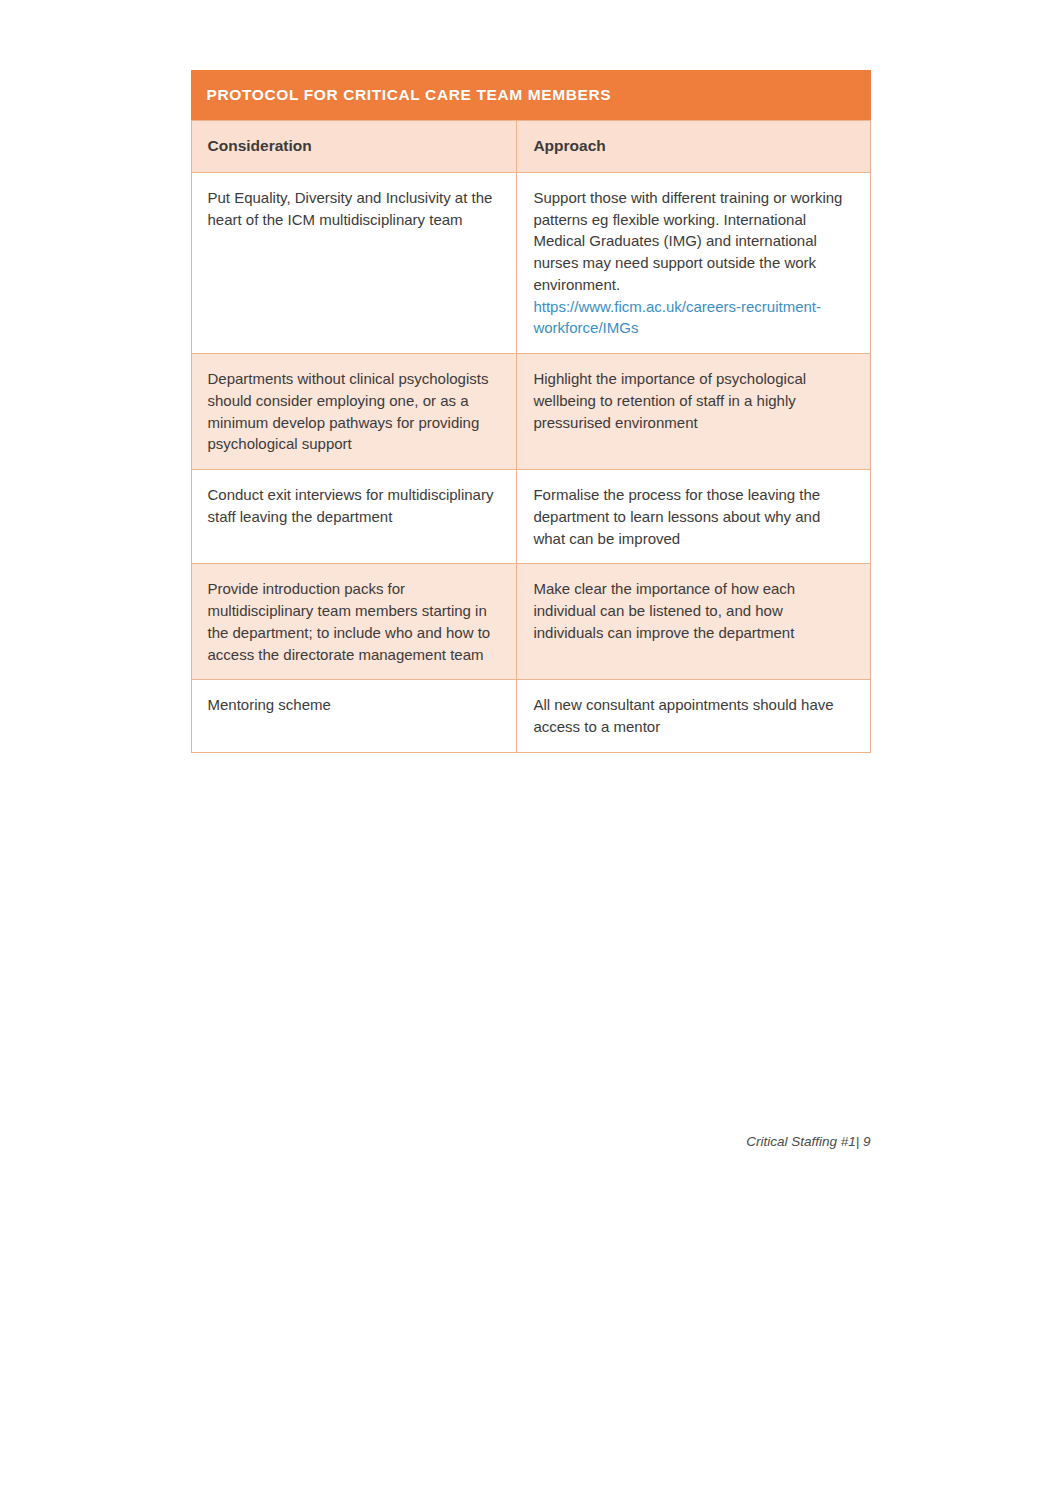Protocol for Critical Care Team Members
| Consideration | Approach |
| --- | --- |
| Put Equality, Diversity and Inclusivity at the heart of the ICM multidisciplinary team | Support those with different training or working patterns eg flexible working. International Medical Graduates (IMG) and international nurses may need support outside the work environment. https://www.ficm.ac.uk/careers-recruitment-workforce/IMGs |
| Departments without clinical psychologists should consider employing one, or as a minimum develop pathways for providing psychological support | Highlight the importance of psychological wellbeing to retention of staff in a highly pressurised environment |
| Conduct exit interviews for multidisciplinary staff leaving the department | Formalise the process for those leaving the department to learn lessons about why and what can be improved |
| Provide introduction packs for multidisciplinary team members starting in the department; to include who and how to access the directorate management team | Make clear the importance of how each individual can be listened to, and how individuals can improve the department |
| Mentoring scheme | All new consultant appointments should have access to a mentor |
Critical Staffing #1| 9